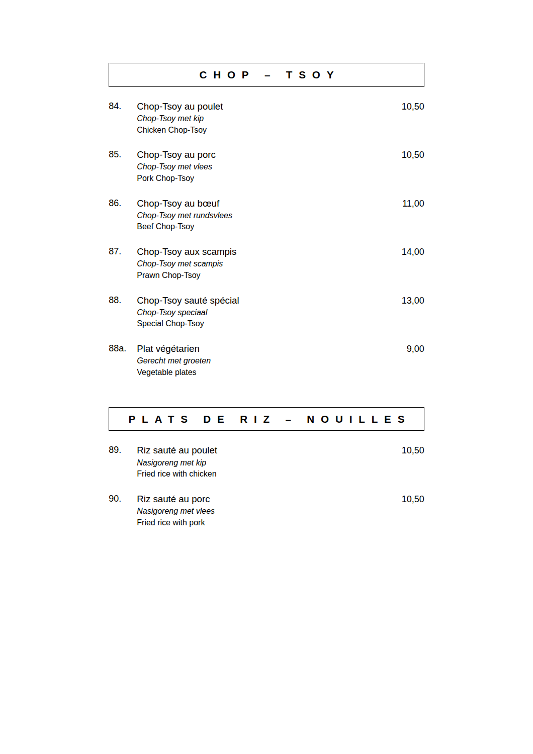CHOP – TSOY
84.
Chop-Tsoy au poulet 10,50
Chop-Tsoy met kip
Chicken Chop-Tsoy
85.
Chop-Tsoy au porc 10,50
Chop-Tsoy met vlees
Pork Chop-Tsoy
86.
Chop-Tsoy au bœuf 11,00
Chop-Tsoy met rundsvlees
Beef Chop-Tsoy
87.
Chop-Tsoy aux scampis 14,00
Chop-Tsoy met scampis
Prawn Chop-Tsoy
88.
Chop-Tsoy sauté spécial 13,00
Chop-Tsoy speciaal
Special Chop-Tsoy
88a.
Plat végétarien 9,00
Gerecht met groeten
Vegetable plates
PLATS DE RIZ – NOUILLES
89.
Riz sauté au poulet 10,50
Nasigoreng met kip
Fried rice with chicken
90.
Riz sauté au porc 10,50
Nasigoreng met vlees
Fried rice with pork